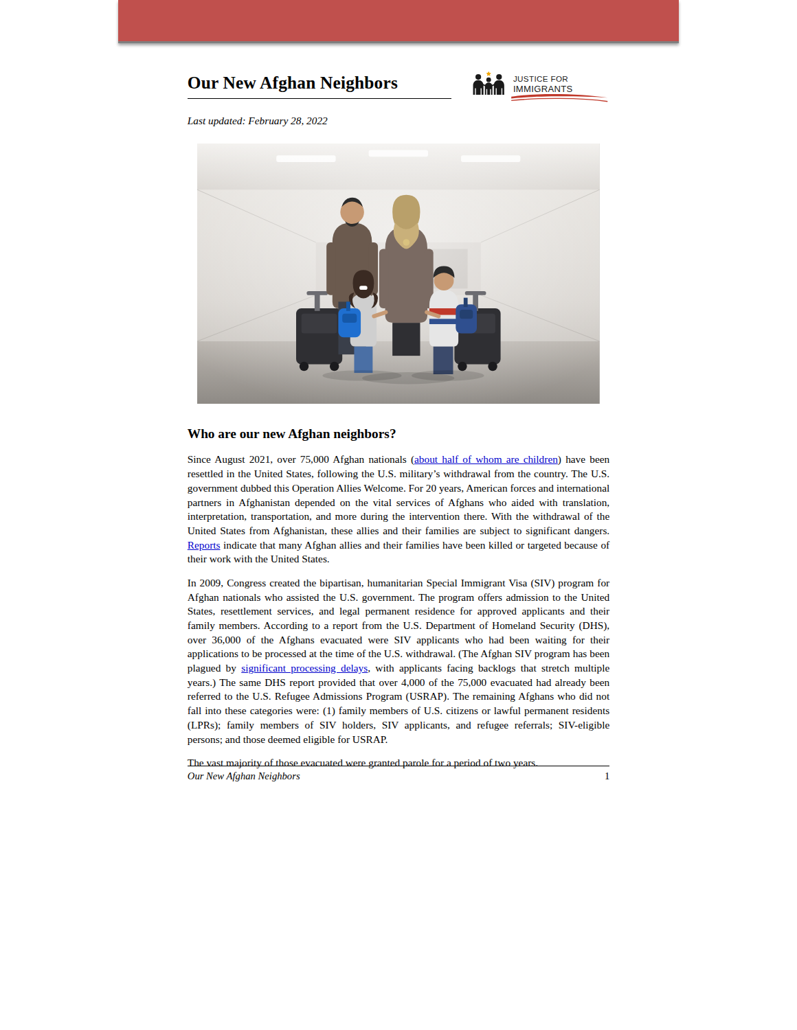Our New Afghan Neighbors
JUSTICE FOR IMMIGRANTS
Last updated: February 28, 2022
Who are our new Afghan neighbors?
Since August 2021, over 75,000 Afghan nationals (about half of whom are children) have been resettled in the United States, following the U.S. military’s withdrawal from the country. The U.S. government dubbed this Operation Allies Welcome. For 20 years, American forces and international partners in Afghanistan depended on the vital services of Afghans who aided with translation, interpretation, transportation, and more during the intervention there. With the withdrawal of the United States from Afghanistan, these allies and their families are subject to significant dangers. Reports indicate that many Afghan allies and their families have been killed or targeted because of their work with the United States.
In 2009, Congress created the bipartisan, humanitarian Special Immigrant Visa (SIV) program for Afghan nationals who assisted the U.S. government. The program offers admission to the United States, resettlement services, and legal permanent residence for approved applicants and their family members. According to a report from the U.S. Department of Homeland Security (DHS), over 36,000 of the Afghans evacuated were SIV applicants who had been waiting for their applications to be processed at the time of the U.S. withdrawal. (The Afghan SIV program has been plagued by significant processing delays, with applicants facing backlogs that stretch multiple years.) The same DHS report provided that over 4,000 of the 75,000 evacuated had already been referred to the U.S. Refugee Admissions Program (USRAP). The remaining Afghans who did not fall into these categories were: (1) family members of U.S. citizens or lawful permanent residents (LPRs); family members of SIV holders, SIV applicants, and refugee referrals; SIV-eligible persons; and those deemed eligible for USRAP.
The vast majority of those evacuated were granted parole for a period of two years.
Our New Afghan Neighbors 1